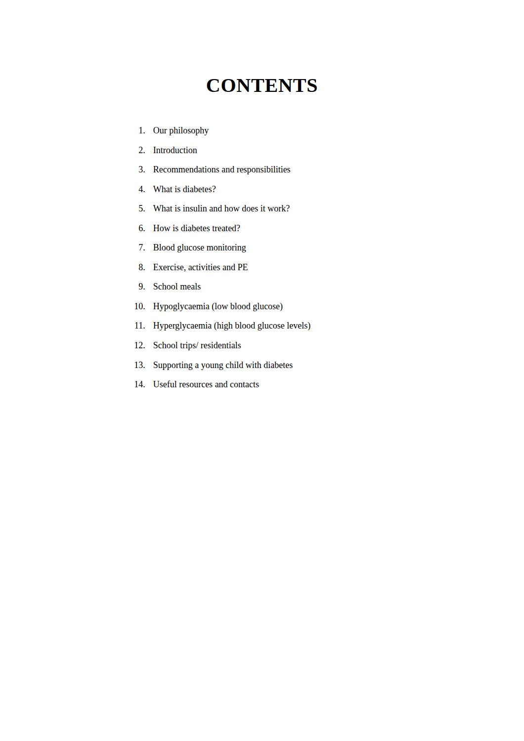CONTENTS
Our philosophy
Introduction
Recommendations and responsibilities
What is diabetes?
What is insulin and how does it work?
How is diabetes treated?
Blood glucose monitoring
Exercise, activities and PE
School meals
Hypoglycaemia (low blood glucose)
Hyperglycaemia (high blood glucose levels)
School trips/ residentials
Supporting a young child with diabetes
Useful resources and contacts